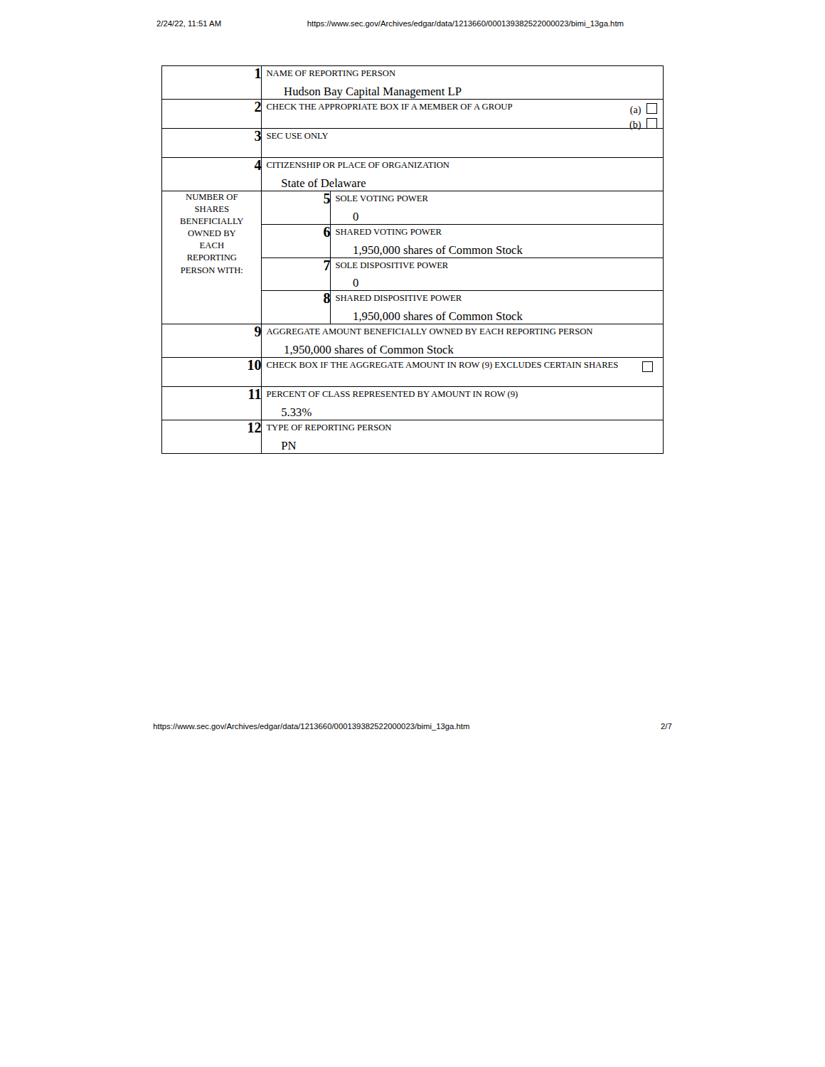2/24/22, 11:51 AM https://www.sec.gov/Archives/edgar/data/1213660/000139382522000023/bimi_13ga.htm
| 1 | Name of Reporting Person Hudson Bay Capital Management LP |
| 2 | Check the appropriate box if a member of a group (a) (b) |
| 3 | SEC use only |
| 4 | Citizenship or place of organization State of Delaware |
| Number of shares beneficially owned by each reporting person with: | / 5 / Sole voting power 0 / / 6 / Shared voting power 1,950,000 shares of Common Stock / / 7 / Sole dispositive power 0 / / 8 / Shared dispositive power 1,950,000 shares of Common Stock / |
| 9 | Aggregate amount beneficially owned by each reporting person 1,950,000 shares of Common Stock |
| 10 | Check box if the aggregate amount in row (9) excludes certain shares |
| 11 | Percent of class represented by amount in row (9) 5.33% |
| 12 | Type of reporting person PN |
https://www.sec.gov/Archives/edgar/data/1213660/000139382522000023/bimi_13ga.htm 2/7